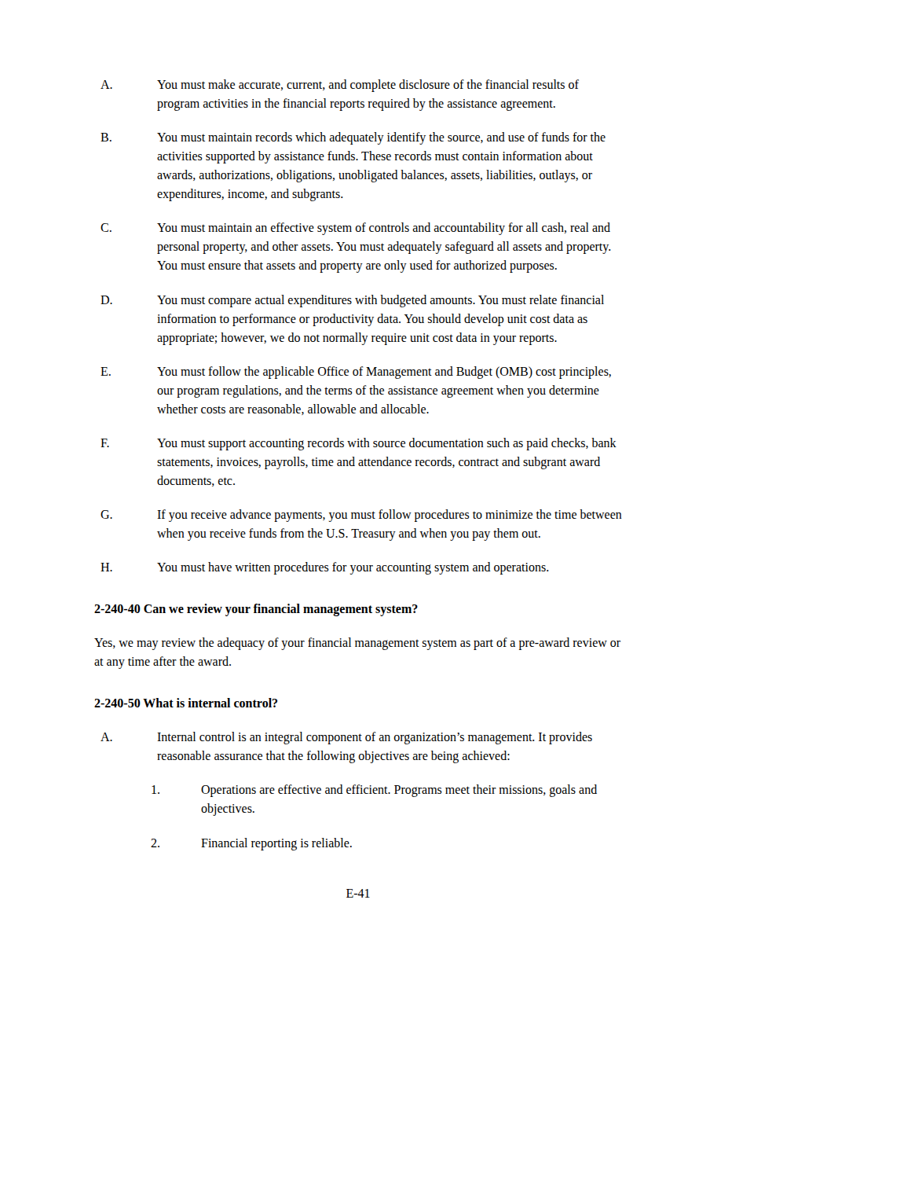A.
You must make accurate, current, and complete disclosure of the financial results of program activities in the financial reports required by the assistance agreement.
B.
You must maintain records which adequately identify the source, and use of funds for the activities supported by assistance funds. These records must contain information about awards, authorizations, obligations, unobligated balances, assets, liabilities, outlays, or expenditures, income, and subgrants.
C.
You must maintain an effective system of controls and accountability for all cash, real and personal property, and other assets. You must adequately safeguard all assets and property. You must ensure that assets and property are only used for authorized purposes.
D.
You must compare actual expenditures with budgeted amounts. You must relate financial information to performance or productivity data. You should develop unit cost data as appropriate; however, we do not normally require unit cost data in your reports.
E.
You must follow the applicable Office of Management and Budget (OMB) cost principles, our program regulations, and the terms of the assistance agreement when you determine whether costs are reasonable, allowable and allocable.
F.
You must support accounting records with source documentation such as paid checks, bank statements, invoices, payrolls, time and attendance records, contract and subgrant award documents, etc.
G.
If you receive advance payments, you must follow procedures to minimize the time between when you receive funds from the U.S. Treasury and when you pay them out.
H.
You must have written procedures for your accounting system and operations.
2-240-40 Can we review your financial management system?
Yes, we may review the adequacy of your financial management system as part of a pre-award review or at any time after the award.
2-240-50 What is internal control?
A.
Internal control is an integral component of an organization’s management. It provides reasonable assurance that the following objectives are being achieved:
1.
Operations are effective and efficient. Programs meet their missions, goals and objectives.
2.
Financial reporting is reliable.
E-41